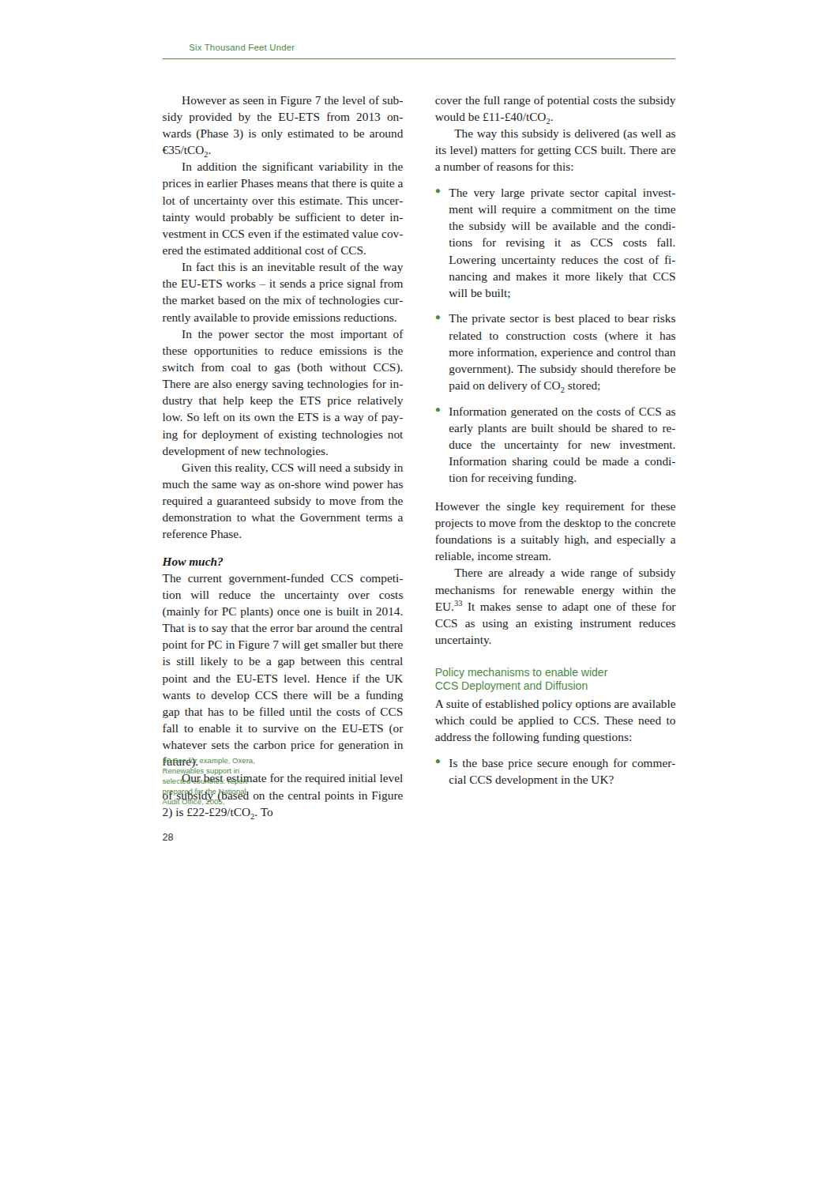Six Thousand Feet Under
However as seen in Figure 7 the level of subsidy provided by the EU-ETS from 2013 onwards (Phase 3) is only estimated to be around €35/tCO2.
In addition the significant variability in the prices in earlier Phases means that there is quite a lot of uncertainty over this estimate. This uncertainty would probably be sufficient to deter investment in CCS even if the estimated value covered the estimated additional cost of CCS.
In fact this is an inevitable result of the way the EU-ETS works – it sends a price signal from the market based on the mix of technologies currently available to provide emissions reductions.
In the power sector the most important of these opportunities to reduce emissions is the switch from coal to gas (both without CCS). There are also energy saving technologies for industry that help keep the ETS price relatively low. So left on its own the ETS is a way of paying for deployment of existing technologies not development of new technologies.
Given this reality, CCS will need a subsidy in much the same way as on-shore wind power has required a guaranteed subsidy to move from the demonstration to what the Government terms a reference Phase.
How much?
The current government-funded CCS competition will reduce the uncertainty over costs (mainly for PC plants) once one is built in 2014. That is to say that the error bar around the central point for PC in Figure 7 will get smaller but there is still likely to be a gap between this central point and the EU-ETS level. Hence if the UK wants to develop CCS there will be a funding gap that has to be filled until the costs of CCS fall to enable it to survive on the EU-ETS (or whatever sets the carbon price for generation in future).
Our best estimate for the required initial level of subsidy (based on the central points in Figure 2) is £22-£29/tCO2. To
cover the full range of potential costs the subsidy would be £11-£40/tCO2.
The way this subsidy is delivered (as well as its level) matters for getting CCS built. There are a number of reasons for this:
The very large private sector capital investment will require a commitment on the time the subsidy will be available and the conditions for revising it as CCS costs fall. Lowering uncertainty reduces the cost of financing and makes it more likely that CCS will be built;
The private sector is best placed to bear risks related to construction costs (where it has more information, experience and control than government). The subsidy should therefore be paid on delivery of CO2 stored;
Information generated on the costs of CCS as early plants are built should be shared to reduce the uncertainty for new investment. Information sharing could be made a condition for receiving funding.
However the single key requirement for these projects to move from the desktop to the concrete foundations is a suitably high, and especially a reliable, income stream.
There are already a wide range of subsidy mechanisms for renewable energy within the EU.33 It makes sense to adapt one of these for CCS as using an existing instrument reduces uncertainty.
Policy mechanisms to enable wider
CCS Deployment and Diffusion
A suite of established policy options are available which could be applied to CCS. These need to address the following funding questions:
Is the base price secure enough for commercial CCS development in the UK?
33 See for example, Oxera, Renewables support in selected countries: report prepared for the National Audit Office, 2005,
28